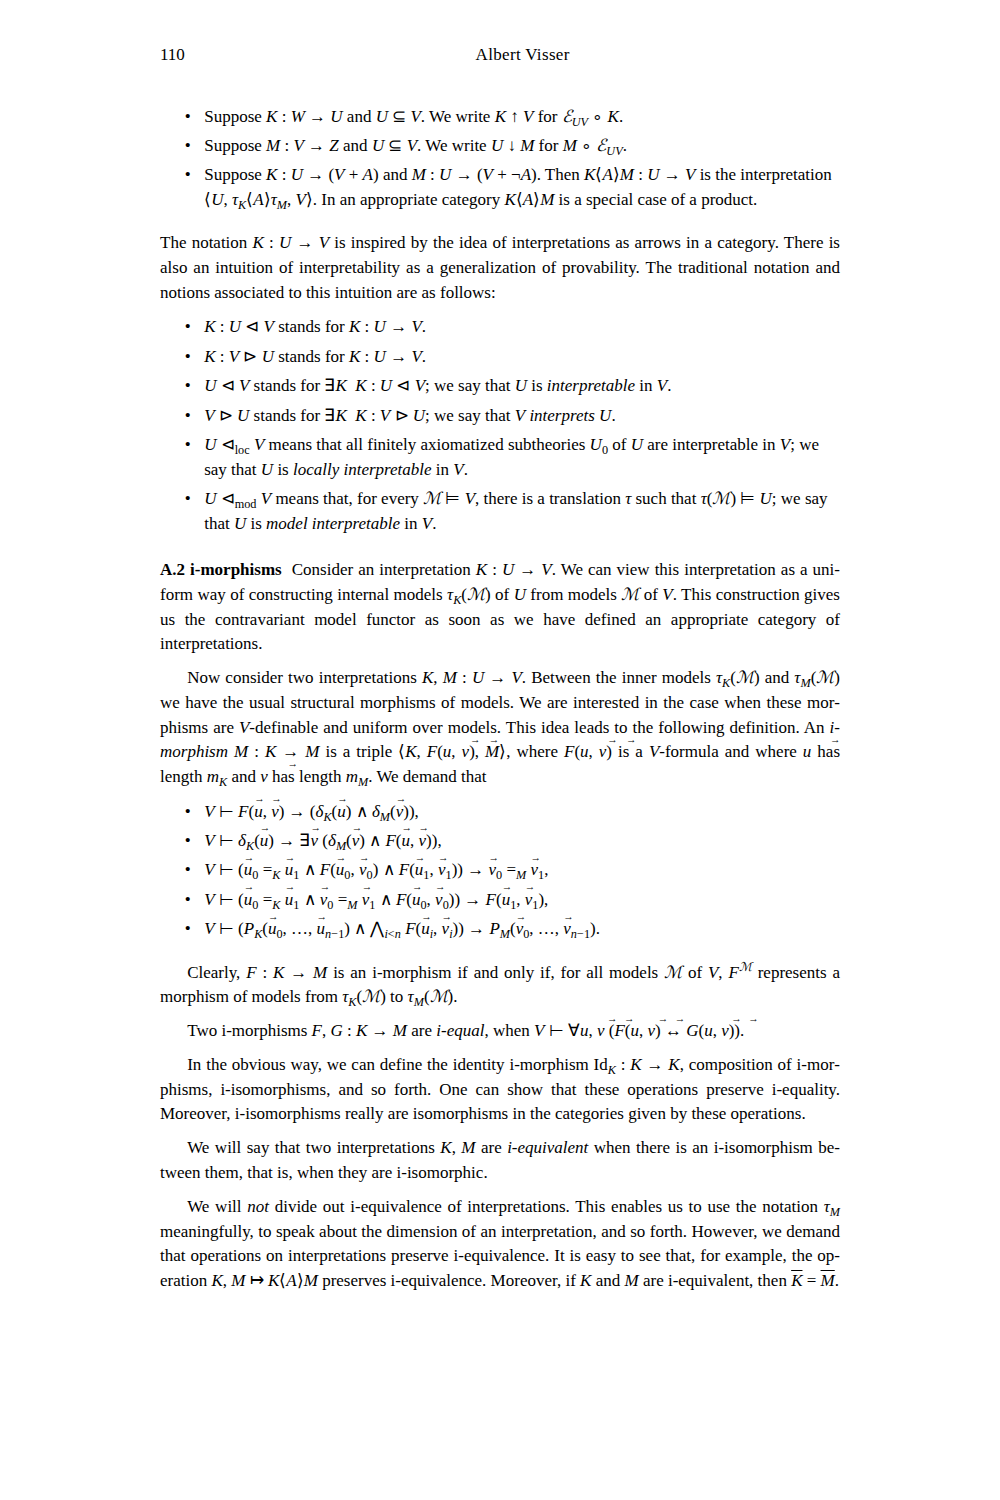110 Albert Visser
Suppose K : W → U and U ⊆ V. We write K ↑ V for ℰUV ∘ K.
Suppose M : V → Z and U ⊆ V. We write U ↓ M for M ∘ ℰUV.
Suppose K : U → (V + A) and M : U → (V + ¬A). Then K⟨A⟩M : U → V is the interpretation ⟨U, τK⟨A⟩τM, V⟩. In an appropriate category K⟨A⟩M is a special case of a product.
The notation K : U → V is inspired by the idea of interpretations as arrows in a category. There is also an intuition of interpretability as a generalization of provability. The traditional notation and notions associated to this intuition are as follows:
K : U ⊲ V stands for K : U → V.
K : V ⊳ U stands for K : U → V.
U ⊲ V stands for ∃K K : U ⊲ V; we say that U is interpretable in V.
V ⊳ U stands for ∃K K : V ⊳ U; we say that V interprets U.
U ⊲loc V means that all finitely axiomatized subtheories U0 of U are interpretable in V; we say that U is locally interpretable in V.
U ⊲mod V means that, for every ℳ ⊨ V, there is a translation τ such that τ(ℳ) ⊨ U; we say that U is model interpretable in V.
A.2 i-morphisms Consider an interpretation K : U → V. We can view this interpretation as a uniform way of constructing internal models τK(ℳ) of U from models ℳ of V. This construction gives us the contravariant model functor as soon as we have defined an appropriate category of interpretations.
Now consider two interpretations K, M : U → V. Between the inner models τK(ℳ) and τM(ℳ) we have the usual structural morphisms of models. We are interested in the case when these morphisms are V-definable and uniform over models. This idea leads to the following definition. An i-morphism M : K → M is a triple ⟨K, F(u, v), M⟩, where F(u, v) is a V-formula and where u has length mK and v has length mM. We demand that
V ⊢ F(u, v) → (δK(u) ∧ δM(v)),
V ⊢ δK(u) → ∃v (δM(v) ∧ F(u, v)),
V ⊢ (u0 =K u1 ∧ F(u0, v0) ∧ F(u1, v1)) → v0 =M v1,
V ⊢ (u0 =K u1 ∧ v0 =M v1 ∧ F(u0, v0)) → F(u1, v1),
V ⊢ (PK(u0, …, un−1) ∧ ⋀i<n F(ui, vi)) → PM(v0, …, vn−1).
Clearly, F : K → M is an i-morphism if and only if, for all models ℳ of V, Fℳ represents a morphism of models from τK(ℳ) to τM(ℳ).
Two i-morphisms F, G : K → M are i-equal, when V ⊢ ∀u, v (F(u, v) ↔ G(u, v)).
In the obvious way, we can define the identity i-morphism IdK : K → K, composition of i-morphisms, i-isomorphisms, and so forth. One can show that these operations preserve i-equality. Moreover, i-isomorphisms really are isomorphisms in the categories given by these operations.
We will say that two interpretations K, M are i-equivalent when there is an i-isomorphism between them, that is, when they are i-isomorphic.
We will not divide out i-equivalence of interpretations. This enables us to use the notation τM meaningfully, to speak about the dimension of an interpretation, and so forth. However, we demand that operations on interpretations preserve i-equivalence. It is easy to see that, for example, the operation K, M ↦ K⟨A⟩M preserves i-equivalence. Moreover, if K and M are i-equivalent, then K = M.